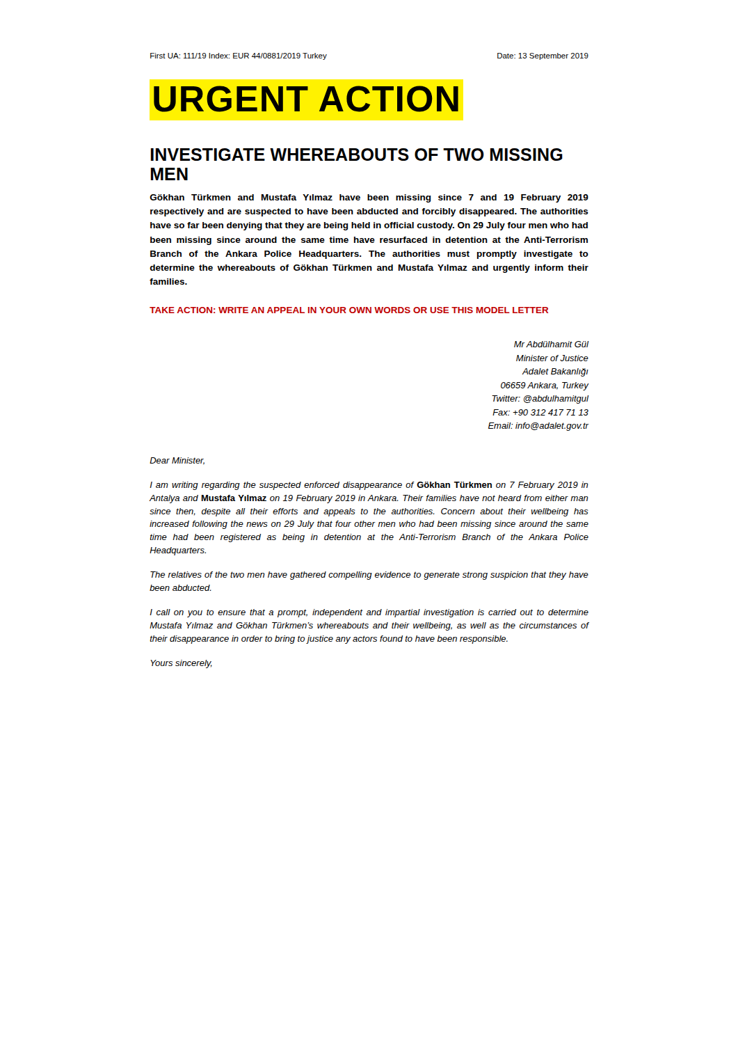First UA: 111/19 Index: EUR 44/0881/2019 Turkey
Date: 13 September 2019
URGENT ACTION
INVESTIGATE WHEREABOUTS OF TWO MISSING MEN
Gökhan Türkmen and Mustafa Yılmaz have been missing since 7 and 19 February 2019 respectively and are suspected to have been abducted and forcibly disappeared. The authorities have so far been denying that they are being held in official custody. On 29 July four men who had been missing since around the same time have resurfaced in detention at the Anti-Terrorism Branch of the Ankara Police Headquarters. The authorities must promptly investigate to determine the whereabouts of Gökhan Türkmen and Mustafa Yılmaz and urgently inform their families.
TAKE ACTION: WRITE AN APPEAL IN YOUR OWN WORDS OR USE THIS MODEL LETTER
Mr Abdülhamit Gül
Minister of Justice
Adalet Bakanlığı
06659 Ankara, Turkey
Twitter: @abdulhamitgul
Fax: +90 312 417 71 13
Email: info@adalet.gov.tr
Dear Minister,
I am writing regarding the suspected enforced disappearance of Gökhan Türkmen on 7 February 2019 in Antalya and Mustafa Yılmaz on 19 February 2019 in Ankara. Their families have not heard from either man since then, despite all their efforts and appeals to the authorities. Concern about their wellbeing has increased following the news on 29 July that four other men who had been missing since around the same time had been registered as being in detention at the Anti-Terrorism Branch of the Ankara Police Headquarters.
The relatives of the two men have gathered compelling evidence to generate strong suspicion that they have been abducted.
I call on you to ensure that a prompt, independent and impartial investigation is carried out to determine Mustafa Yılmaz and Gökhan Türkmen’s whereabouts and their wellbeing, as well as the circumstances of their disappearance in order to bring to justice any actors found to have been responsible.
Yours sincerely,